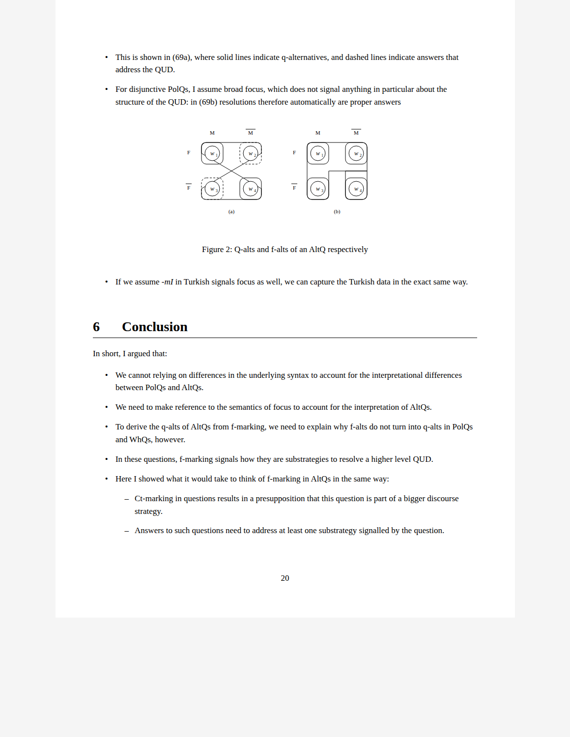This is shown in (69a), where solid lines indicate q-alternatives, and dashed lines indicate answers that address the QUD.
For disjunctive PolQs, I assume broad focus, which does not signal anything in particular about the structure of the QUD: in (69b) resolutions therefore automatically are proper answers
M M F F w 1 w 2 w 3 w 4 (a) M M F F w 1 w 2 w 3 w 4 (b)
Figure 2: Q-alts and f-alts of an AltQ respectively
If we assume -mI in Turkish signals focus as well, we can capture the Turkish data in the exact same way.
6 Conclusion
In short, I argued that:
We cannot relying on differences in the underlying syntax to account for the interpretational differences between PolQs and AltQs.
We need to make reference to the semantics of focus to account for the interpretation of AltQs.
To derive the q-alts of AltQs from f-marking, we need to explain why f-alts do not turn into q-alts in PolQs and WhQs, however.
In these questions, f-marking signals how they are substrategies to resolve a higher level QUD.
Here I showed what it would take to think of f-marking in AltQs in the same way:
Ct-marking in questions results in a presupposition that this question is part of a bigger discourse strategy.
Answers to such questions need to address at least one substrategy signalled by the question.
20